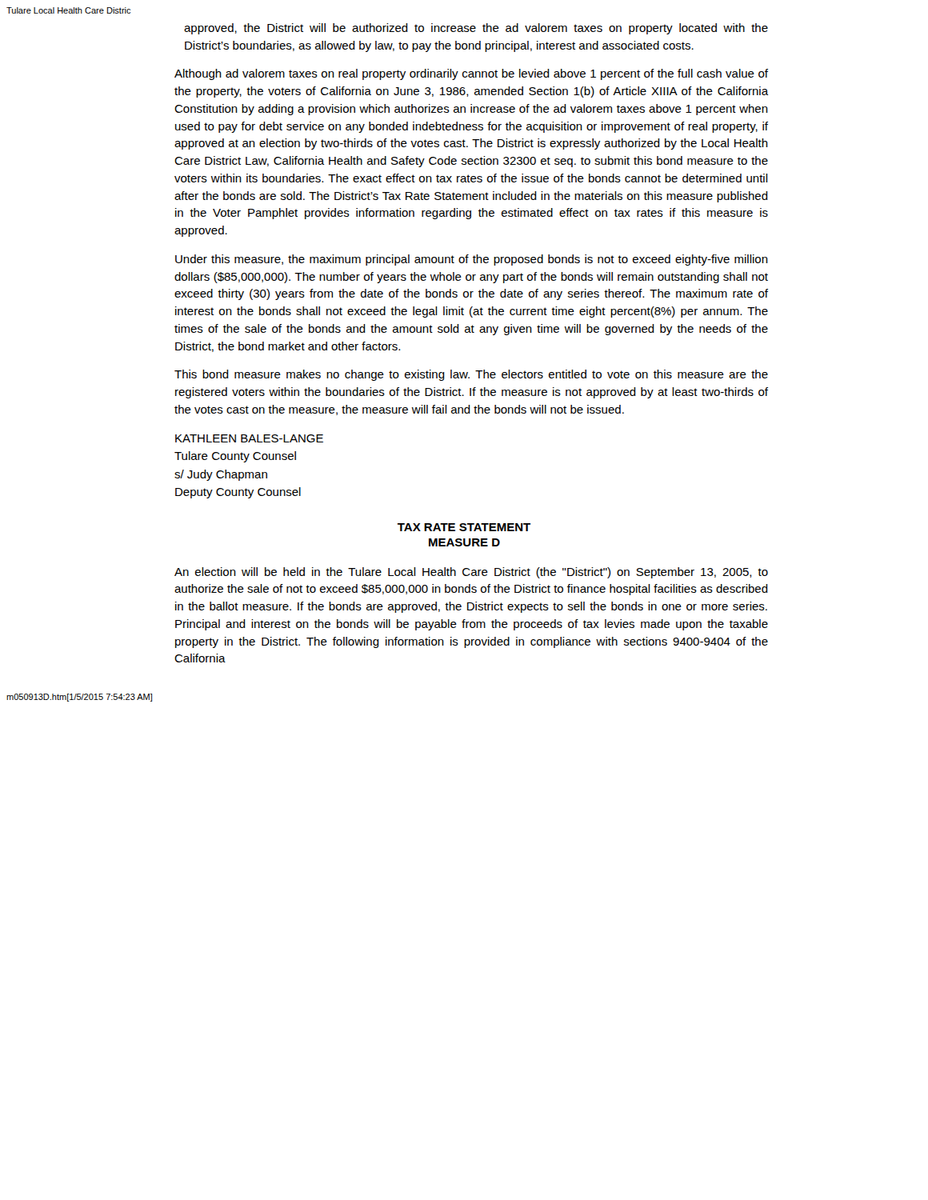Tulare Local Health Care Distric
approved, the District will be authorized to increase the ad valorem taxes on property located with the District’s boundaries, as allowed by law, to pay the bond principal, interest and associated costs.
Although ad valorem taxes on real property ordinarily cannot be levied above 1 percent of the full cash value of the property, the voters of California on June 3, 1986, amended Section 1(b) of Article XIIIA of the California Constitution by adding a provision which authorizes an increase of the ad valorem taxes above 1 percent when used to pay for debt service on any bonded indebtedness for the acquisition or improvement of real property, if approved at an election by two-thirds of the votes cast. The District is expressly authorized by the Local Health Care District Law, California Health and Safety Code section 32300 et seq. to submit this bond measure to the voters within its boundaries. The exact effect on tax rates of the issue of the bonds cannot be determined until after the bonds are sold. The District’s Tax Rate Statement included in the materials on this measure published in the Voter Pamphlet provides information regarding the estimated effect on tax rates if this measure is approved.
Under this measure, the maximum principal amount of the proposed bonds is not to exceed eighty-five million dollars ($85,000,000). The number of years the whole or any part of the bonds will remain outstanding shall not exceed thirty (30) years from the date of the bonds or the date of any series thereof. The maximum rate of interest on the bonds shall not exceed the legal limit (at the current time eight percent(8%) per annum. The times of the sale of the bonds and the amount sold at any given time will be governed by the needs of the District, the bond market and other factors.
This bond measure makes no change to existing law. The electors entitled to vote on this measure are the registered voters within the boundaries of the District. If the measure is not approved by at least two-thirds of the votes cast on the measure, the measure will fail and the bonds will not be issued.
KATHLEEN BALES-LANGE
Tulare County Counsel
s/ Judy Chapman
Deputy County Counsel
TAX RATE STATEMENT
MEASURE D
An election will be held in the Tulare Local Health Care District (the "District") on September 13, 2005, to authorize the sale of not to exceed $85,000,000 in bonds of the District to finance hospital facilities as described in the ballot measure. If the bonds are approved, the District expects to sell the bonds in one or more series. Principal and interest on the bonds will be payable from the proceeds of tax levies made upon the taxable property in the District. The following information is provided in compliance with sections 9400-9404 of the California
m050913D.htm[1/5/2015 7:54:23 AM]